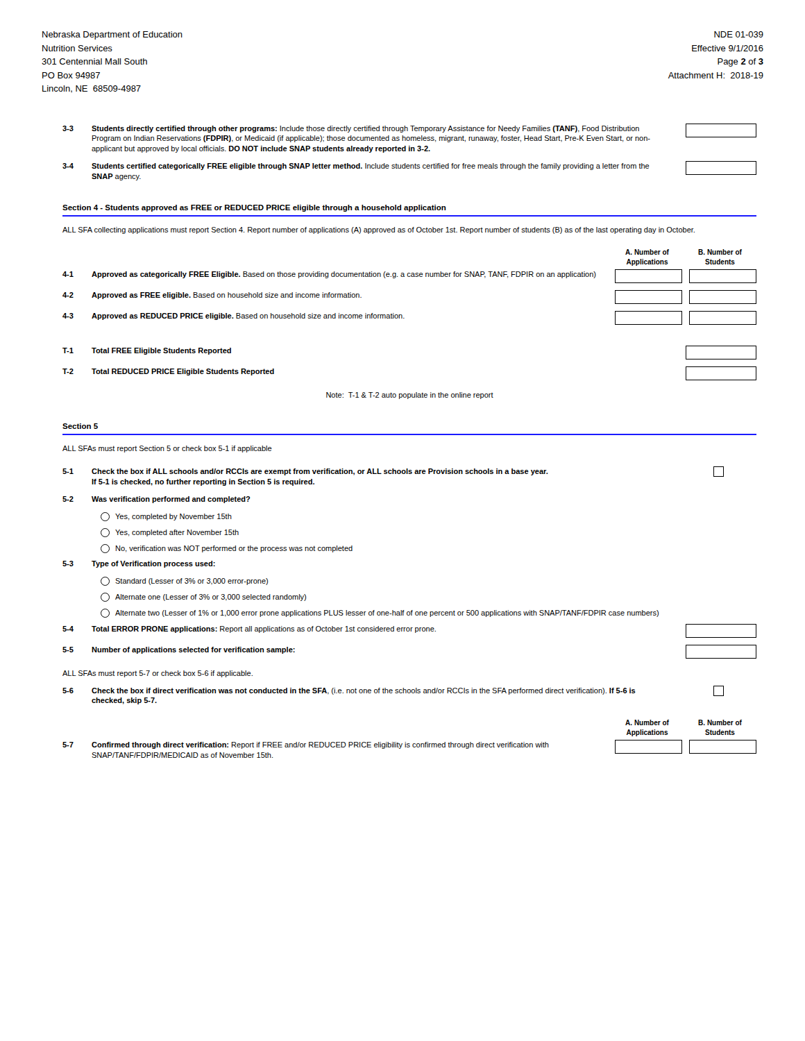Nebraska Department of Education
Nutrition Services
301 Centennial Mall South
PO Box 94987
Lincoln, NE 68509-4987
NDE 01-039
Effective 9/1/2016
Page 2 of 3
Attachment H: 2018-19
3-3
Students directly certified through other programs: Include those directly certified through Temporary Assistance for Needy Families (TANF), Food Distribution Program on Indian Reservations (FDPIR), or Medicaid (if applicable); those documented as homeless, migrant, runaway, foster, Head Start, Pre-K Even Start, or non-applicant but approved by local officials. DO NOT include SNAP students already reported in 3-2.
3-4
Students certified categorically FREE eligible through SNAP letter method. Include students certified for free meals through the family providing a letter from the SNAP agency.
Section 4 - Students approved as FREE or REDUCED PRICE eligible through a household application
ALL SFA collecting applications must report Section 4. Report number of applications (A) approved as of October 1st. Report number of students (B) as of the last operating day in October.
A. Number of
Applications
B. Number of
Students
4-1
Approved as categorically FREE Eligible. Based on those providing documentation (e.g. a case number for SNAP, TANF, FDPIR on an application)
4-2
Approved as FREE eligible. Based on household size and income information.
4-3
Approved as REDUCED PRICE eligible. Based on household size and income information.
T-1
Total FREE Eligible Students Reported
T-2
Total REDUCED PRICE Eligible Students Reported
Note: T-1 & T-2 auto populate in the online report
Section 5
ALL SFAs must report Section 5 or check box 5-1 if applicable
5-1
Check the box if ALL schools and/or RCCIs are exempt from verification, or ALL schools are Provision schools in a base year.
If 5-1 is checked, no further reporting in Section 5 is required.
5-2
Was verification performed and completed?
Yes, completed by November 15th
Yes, completed after November 15th
No, verification was NOT performed or the process was not completed
5-3
Type of Verification process used:
Standard (Lesser of 3% or 3,000 error-prone)
Alternate one (Lesser of 3% or 3,000 selected randomly)
Alternate two (Lesser of 1% or 1,000 error prone applications PLUS lesser of one-half of one percent or 500 applications with SNAP/TANF/FDPIR case numbers)
5-4
Total ERROR PRONE applications: Report all applications as of October 1st considered error prone.
5-5
Number of applications selected for verification sample:
ALL SFAs must report 5-7 or check box 5-6 if applicable.
5-6
Check the box if direct verification was not conducted in the SFA, (i.e. not one of the schools and/or RCCIs in the SFA performed direct verification). If 5-6 is checked, skip 5-7.
A. Number of
Applications
B. Number of
Students
5-7
Confirmed through direct verification: Report if FREE and/or REDUCED PRICE eligibility is confirmed through direct verification with SNAP/TANF/FDPIR/MEDICAID as of November 15th.